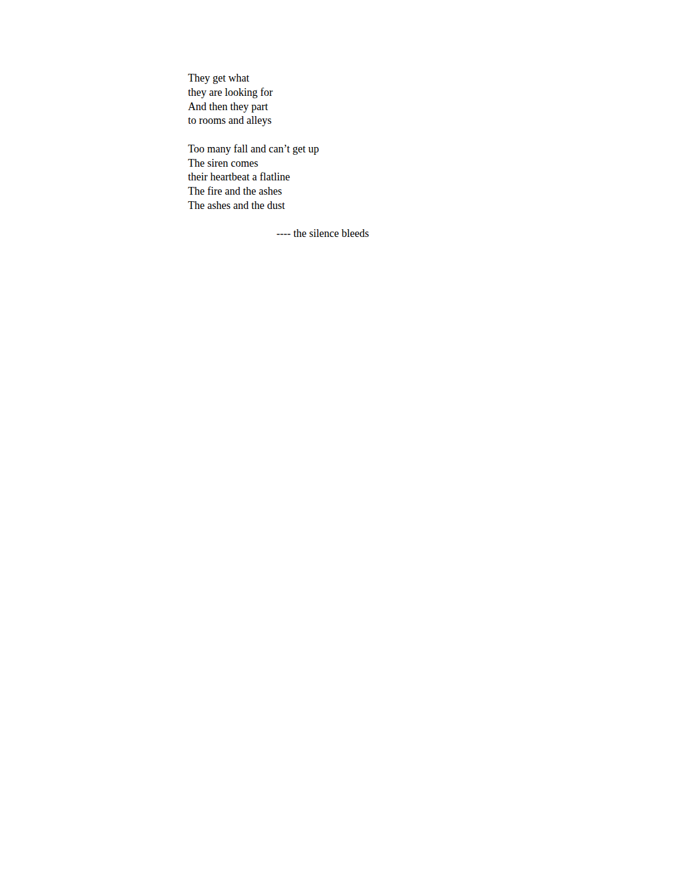They get what
they are looking for
And then they part
to rooms and alleys
Too many fall and can’t get up
The siren comes
their heartbeat a flatline
The fire and the ashes
The ashes and the dust
---- the silence bleeds